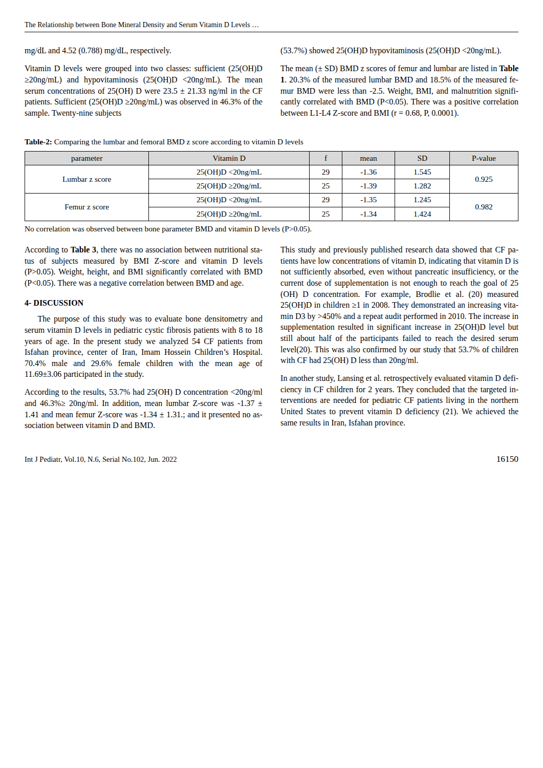The Relationship between Bone Mineral Density and Serum Vitamin D Levels …
mg/dL and 4.52 (0.788) mg/dL, respectively.
Vitamin D levels were grouped into two classes: sufficient (25(OH)D ≥20ng/mL) and hypovitaminosis (25(OH)D <20ng/mL). The mean serum concentrations of 25(OH) D were 23.5 ± 21.33 ng/ml in the CF patients. Sufficient (25(OH)D ≥20ng/mL) was observed in 46.3% of the sample. Twenty-nine subjects
(53.7%) showed 25(OH)D hypovitaminosis (25(OH)D <20ng/mL).
The mean (± SD) BMD z scores of femur and lumbar are listed in Table 1. 20.3% of the measured lumbar BMD and 18.5% of the measured femur BMD were less than -2.5. Weight, BMI, and malnutrition significantly correlated with BMD (P<0.05). There was a positive correlation between L1-L4 Z-score and BMI (r = 0.68, P, 0.0001).
Table-2: Comparing the lumbar and femoral BMD z score according to vitamin D levels
| parameter | Vitamin D | f | mean | SD | P-value |
| --- | --- | --- | --- | --- | --- |
| Lumbar z score | 25(OH)D <20ng/mL | 29 | -1.36 | 1.545 | 0.925 |
| 25(OH)D ≥20ng/mL | 25 | -1.39 | 1.282 |
| Femur z score | 25(OH)D <20ng/mL | 29 | -1.35 | 1.245 | 0.982 |
| 25(OH)D ≥20ng/mL | 25 | -1.34 | 1.424 |
No correlation was observed between bone parameter BMD and vitamin D levels (P>0.05).
According to Table 3, there was no association between nutritional status of subjects measured by BMI Z-score and vitamin D levels (P>0.05). Weight, height, and BMI significantly correlated with BMD (P<0.05). There was a negative correlation between BMD and age.
4- DISCUSSION
The purpose of this study was to evaluate bone densitometry and serum vitamin D levels in pediatric cystic fibrosis patients with 8 to 18 years of age. In the present study we analyzed 54 CF patients from Isfahan province, center of Iran, Imam Hossein Children’s Hospital. 70.4% male and 29.6% female children with the mean age of 11.69±3.06 participated in the study.
According to the results, 53.7% had 25(OH) D concentration <20ng/ml and 46.3%≥ 20ng/ml. In addition, mean lumbar Z-score was -1.37 ± 1.41 and mean femur Z-score was -1.34 ± 1.31.; and it presented no association between vitamin D and BMD.
This study and previously published research data showed that CF patients have low concentrations of vitamin D, indicating that vitamin D is not sufficiently absorbed, even without pancreatic insufficiency, or the current dose of supplementation is not enough to reach the goal of 25 (OH) D concentration. For example, Brodlie et al. (20) measured 25(OH)D in children ≥1 in 2008. They demonstrated an increasing vitamin D3 by >450% and a repeat audit performed in 2010. The increase in supplementation resulted in significant increase in 25(OH)D level but still about half of the participants failed to reach the desired serum level(20). This was also confirmed by our study that 53.7% of children with CF had 25(OH) D less than 20ng/ml.
In another study, Lansing et al. retrospectively evaluated vitamin D deficiency in CF children for 2 years. They concluded that the targeted interventions are needed for pediatric CF patients living in the northern United States to prevent vitamin D deficiency (21). We achieved the same results in Iran, Isfahan province.
Int J Pediatr, Vol.10, N.6, Serial No.102, Jun. 2022
16150